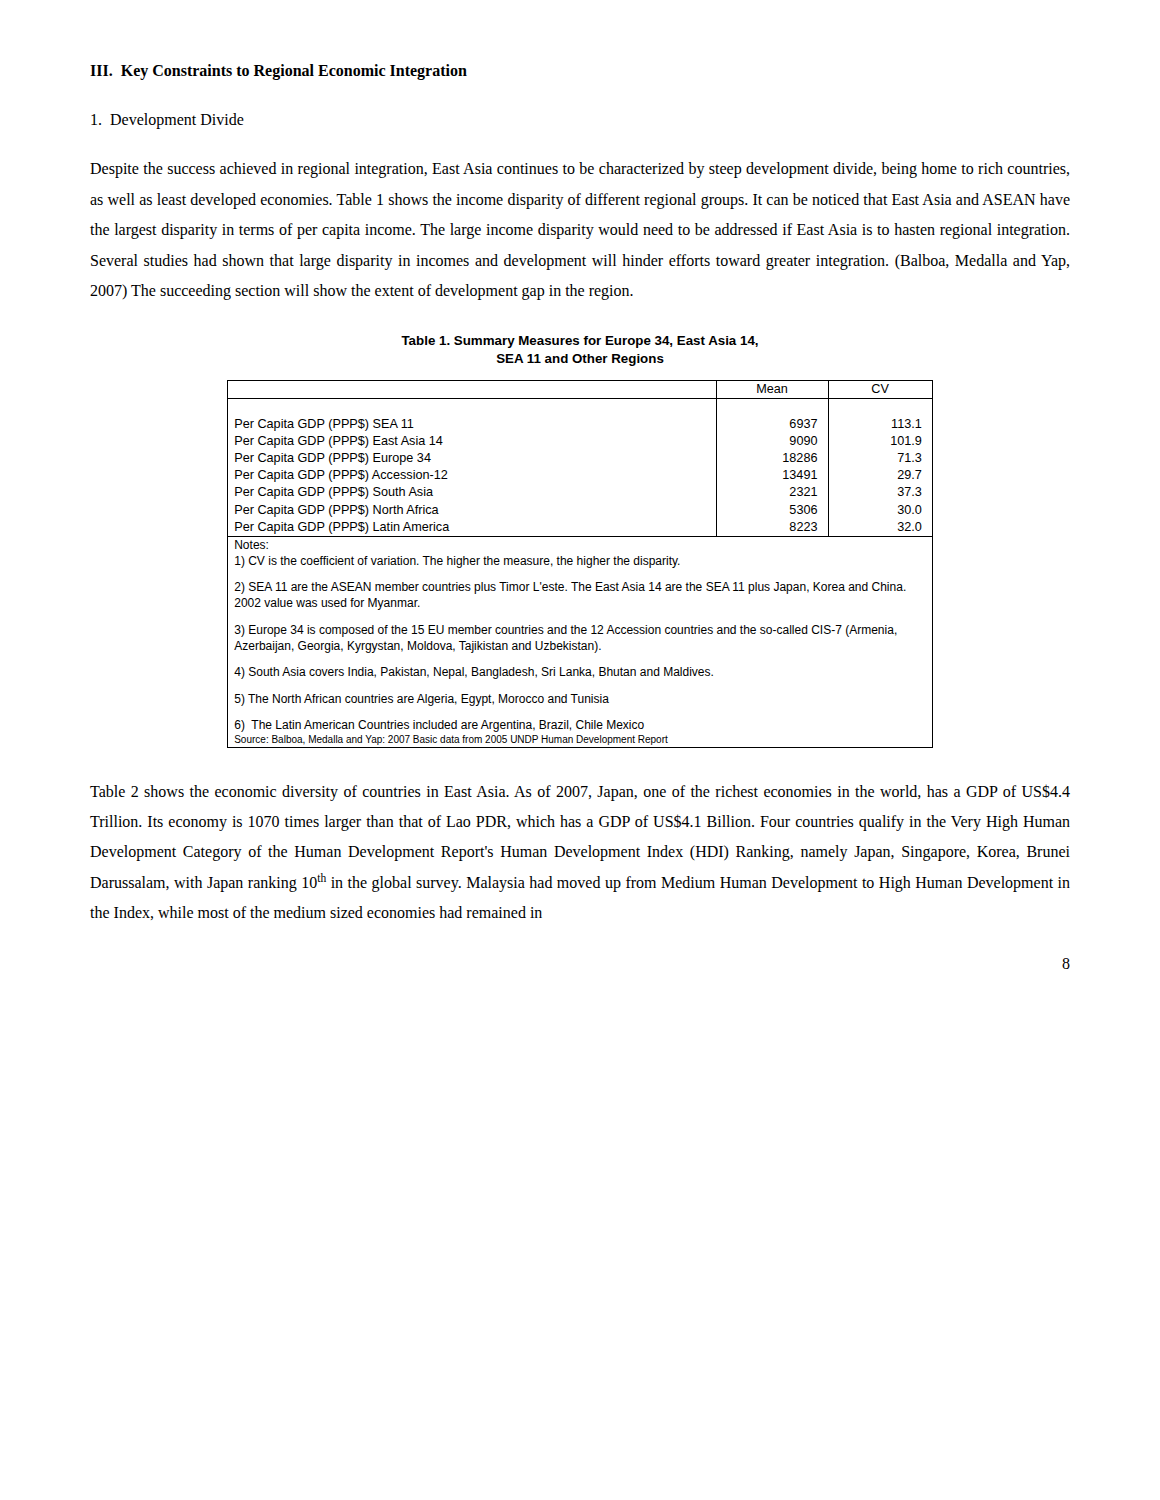III. Key Constraints to Regional Economic Integration
1. Development Divide
Despite the success achieved in regional integration, East Asia continues to be characterized by steep development divide, being home to rich countries, as well as least developed economies. Table 1 shows the income disparity of different regional groups. It can be noticed that East Asia and ASEAN have the largest disparity in terms of per capita income. The large income disparity would need to be addressed if East Asia is to hasten regional integration. Several studies had shown that large disparity in incomes and development will hinder efforts toward greater integration. (Balboa, Medalla and Yap, 2007) The succeeding section will show the extent of development gap in the region.
Table 1. Summary Measures for Europe 34, East Asia 14,
SEA 11 and Other Regions
| | Mean | CV |
| --- | --- | --- |
| Per Capita GDP (PPP$) SEA 11 | 6937 | 113.1 |
| Per Capita GDP (PPP$) East Asia 14 | 9090 | 101.9 |
| Per Capita GDP (PPP$) Europe 34 | 18286 | 71.3 |
| Per Capita GDP (PPP$) Accession-12 | 13491 | 29.7 |
| Per Capita GDP (PPP$) South Asia | 2321 | 37.3 |
| Per Capita GDP (PPP$) North Africa | 5306 | 30.0 |
| Per Capita GDP (PPP$) Latin America | 8223 | 32.0 |
| Notes: 1) CV is the coefficient of variation. The higher the measure, the higher the disparity. 2) SEA 11 are the ASEAN member countries plus Timor L'este. The East Asia 14 are the SEA 11 plus Japan, Korea and China. 2002 value was used for Myanmar. 3) Europe 34 is composed of the 15 EU member countries and the 12 Accession countries and the so-called CIS-7 (Armenia, Azerbaijan, Georgia, Kyrgystan, Moldova, Tajikistan and Uzbekistan). 4) South Asia covers India, Pakistan, Nepal, Bangladesh, Sri Lanka, Bhutan and Maldives. 5) The North African countries are Algeria, Egypt, Morocco and Tunisia 6) The Latin American Countries included are Argentina, Brazil, Chile Mexico |
| Source: Balboa, Medalla and Yap: 2007 Basic data from 2005 UNDP Human Development Report |
Table 2 shows the economic diversity of countries in East Asia. As of 2007, Japan, one of the richest economies in the world, has a GDP of US$4.4 Trillion. Its economy is 1070 times larger than that of Lao PDR, which has a GDP of US$4.1 Billion. Four countries qualify in the Very High Human Development Category of the Human Development Report's Human Development Index (HDI) Ranking, namely Japan, Singapore, Korea, Brunei Darussalam, with Japan ranking 10th in the global survey. Malaysia had moved up from Medium Human Development to High Human Development in the Index, while most of the medium sized economies had remained in
8